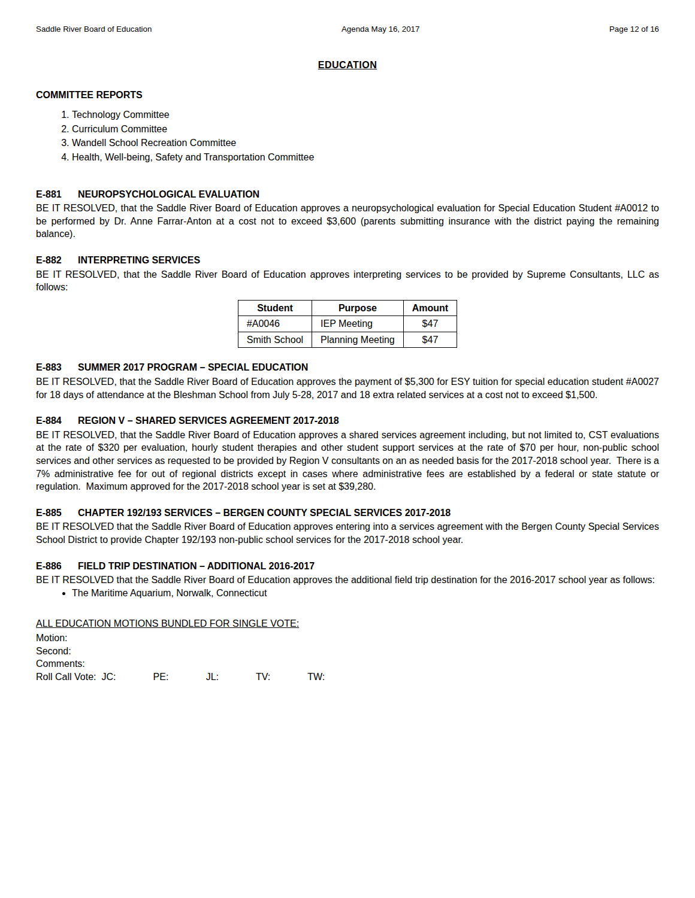Saddle River Board of Education Agenda May 16, 2017 Page 12 of 16
EDUCATION
COMMITTEE REPORTS
Technology Committee
Curriculum Committee
Wandell School Recreation Committee
Health, Well-being, Safety and Transportation Committee
E-881 NEUROPSYCHOLOGICAL EVALUATION
BE IT RESOLVED, that the Saddle River Board of Education approves a neuropsychological evaluation for Special Education Student #A0012 to be performed by Dr. Anne Farrar-Anton at a cost not to exceed $3,600 (parents submitting insurance with the district paying the remaining balance).
E-882 INTERPRETING SERVICES
BE IT RESOLVED, that the Saddle River Board of Education approves interpreting services to be provided by Supreme Consultants, LLC as follows:
| Student | Purpose | Amount |
| --- | --- | --- |
| #A0046 | IEP Meeting | $47 |
| Smith School | Planning Meeting | $47 |
E-883 SUMMER 2017 PROGRAM – SPECIAL EDUCATION
BE IT RESOLVED, that the Saddle River Board of Education approves the payment of $5,300 for ESY tuition for special education student #A0027 for 18 days of attendance at the Bleshman School from July 5-28, 2017 and 18 extra related services at a cost not to exceed $1,500.
E-884 REGION V – SHARED SERVICES AGREEMENT 2017-2018
BE IT RESOLVED, that the Saddle River Board of Education approves a shared services agreement including, but not limited to, CST evaluations at the rate of $320 per evaluation, hourly student therapies and other student support services at the rate of $70 per hour, non-public school services and other services as requested to be provided by Region V consultants on an as needed basis for the 2017-2018 school year. There is a 7% administrative fee for out of regional districts except in cases where administrative fees are established by a federal or state statute or regulation. Maximum approved for the 2017-2018 school year is set at $39,280.
E-885 CHAPTER 192/193 SERVICES – BERGEN COUNTY SPECIAL SERVICES 2017-2018
BE IT RESOLVED that the Saddle River Board of Education approves entering into a services agreement with the Bergen County Special Services School District to provide Chapter 192/193 non-public school services for the 2017-2018 school year.
E-886 FIELD TRIP DESTINATION – ADDITIONAL 2016-2017
BE IT RESOLVED that the Saddle River Board of Education approves the additional field trip destination for the 2016-2017 school year as follows:
The Maritime Aquarium, Norwalk, Connecticut
ALL EDUCATION MOTIONS BUNDLED FOR SINGLE VOTE:
Motion:
Second:
Comments:
Roll Call Vote: JC: PE: JL: TV: TW: